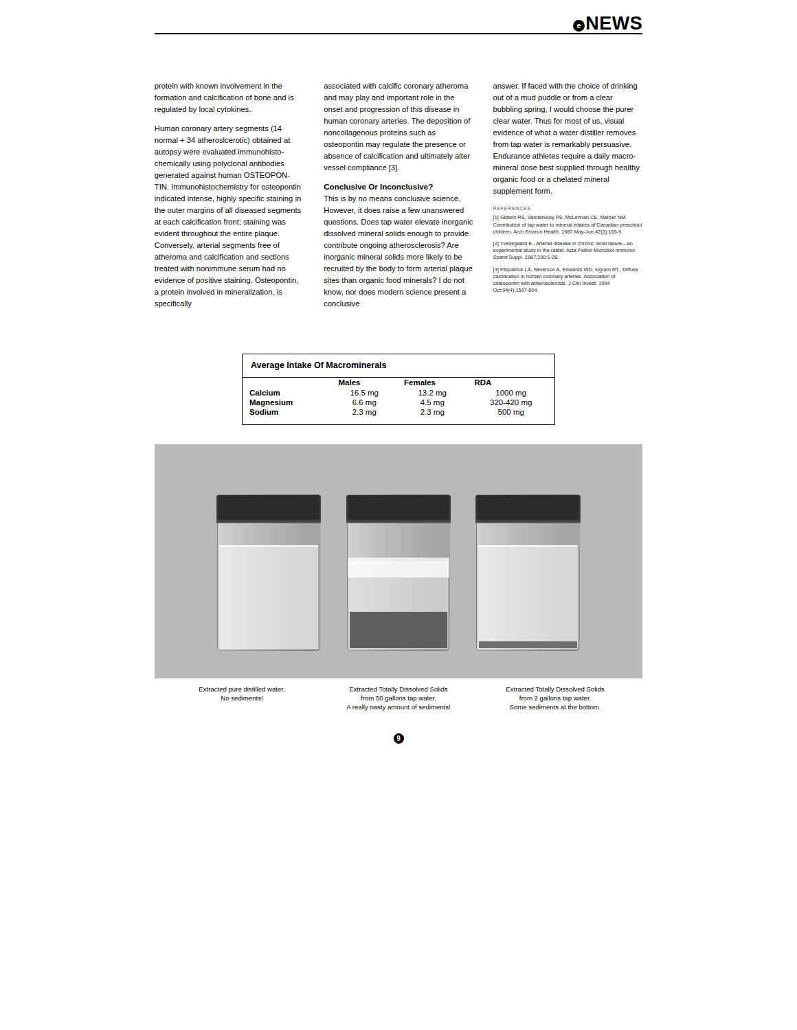e NEWS
protein with known involvement in the formation and calcification of bone and is regulated by local cytokines.
Human coronary artery segments (14 normal + 34 atheroslcerotic) obtained at autopsy were evaluated immunohisto-chemically using polyclonal antibodies generated against human OSTEOPON-TIN. Immunohistochemistry for osteopontin indicated intense, highly specific staining in the outer margins of all diseased segments at each calcification front; staining was evident throughout the entire plaque. Conversely, arterial segments free of atheroma and calcification and sections treated with nonimmune serum had no evidence of positive staining. Osteopontin, a protein involved in mineralization, is specifically
associated with calcific coronary atheroma and may play and important role in the onset and progression of this disease in human coronary arteries. The deposition of noncollagenous proteins such as osteopontin may regulate the presence or absence of calcification and ultimately alter vessel compliance [3].
Conclusive Or Inconclusive?
This is by no means conclusive science. However, it does raise a few unanswered questions. Does tap water elevate inorganic dissolved mineral solids enough to provide contribute ongoing atherosclerosis? Are inorganic mineral solids more likely to be recruited by the body to form arterial plaque sites than organic food minerals? I do not know, nor does modern science present a conclusive
answer. If faced with the choice of drinking out of a mud puddle or from a clear bubbling spring, I would choose the purer clear water. Thus for most of us, visual evidence of what a water distiller removes from tap water is remarkably persuasive. Endurance athletes require a daily macro-mineral dose best supplied through healthy organic food or a chelated mineral supplement form.
REFERENCES
[1] Gibson RS, Vanderkooy PS, McLennan CE, Mercer NM. Contribution of tap water to mineral intakes of Canadian preschool children. Arch Environ Health. 1987 May-Jun;42(3):165-9.
[2] Tvedegaard E., Arterial disease in chronic renal failure—an experimental study in the rabbit. Acta Pathol Microbiol Immunol Scand Suppl. 1987;290:1-28.
[3] Fitzpatrick LA, Severson A, Edwards WD, Ingram RT., Diffuse calcification in human coronary arteries. Association of osteopontin with atherosclerosis. J Clin Invest. 1994 Oct;94(4):1597-604.
Average Intake Of Macrominerals
| | Males | Females | RDA |
| --- | --- | --- | --- |
| Calcium | 16.5 mg | 13.2 mg | 1000 mg |
| Magnesium | 6.6 mg | 4.5 mg | 320-420 mg |
| Sodium | 2.3 mg | 2.3 mg | 500 mg |
Extracted pure distilled water.
No sediments!
Extracted Totally Dissolved Solids
from 50 gallons tap water.
A really nasty amount of sediments!
Extracted Totally Dissolved Solids
from 2 gallons tap water.
Some sediments at the bottom.
9